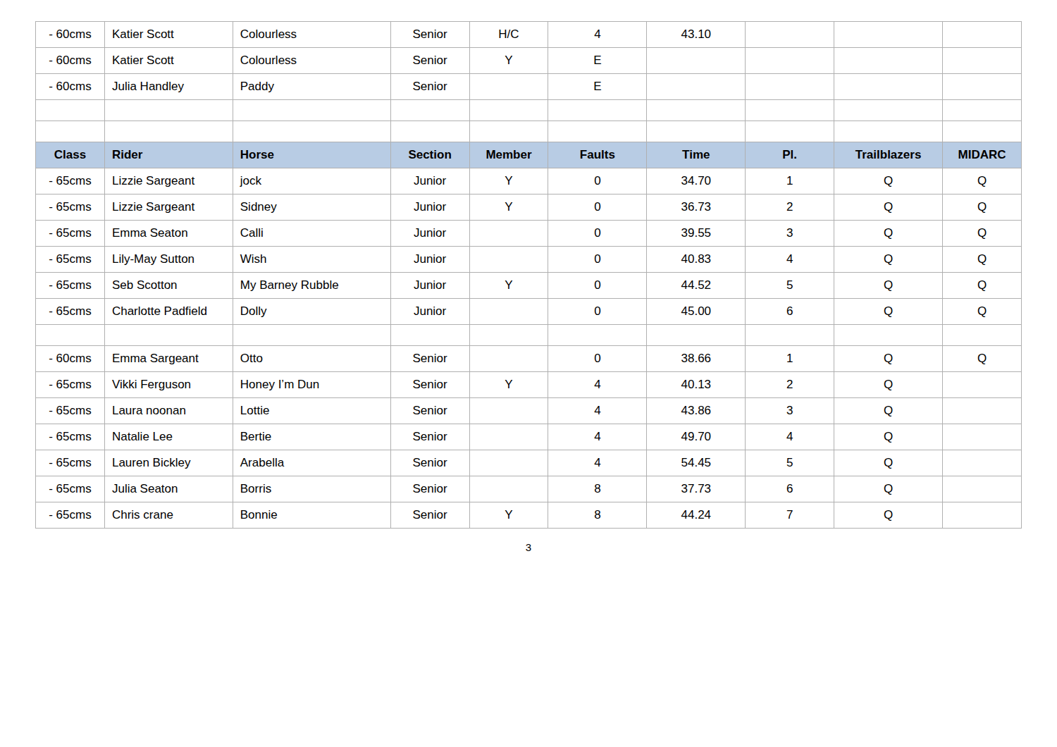| - 60cms | Katier Scott | Colourless | Senior | H/C | 4 | 43.10 | | | |
| - 60cms | Katier Scott | Colourless | Senior | Y | E | | | | |
| - 60cms | Julia Handley | Paddy | Senior | | E | | | | |
| Class | Rider | Horse | Section | Member | Faults | Time | Pl. | Trailblazers | MIDARC |
| - 65cms | Lizzie Sargeant | jock | Junior | Y | 0 | 34.70 | 1 | Q | Q |
| - 65cms | Lizzie Sargeant | Sidney | Junior | Y | 0 | 36.73 | 2 | Q | Q |
| - 65cms | Emma Seaton | Calli | Junior | | 0 | 39.55 | 3 | Q | Q |
| - 65cms | Lily-May Sutton | Wish | Junior | | 0 | 40.83 | 4 | Q | Q |
| - 65cms | Seb Scotton | My Barney Rubble | Junior | Y | 0 | 44.52 | 5 | Q | Q |
| - 65cms | Charlotte Padfield | Dolly | Junior | | 0 | 45.00 | 6 | Q | Q |
| - 60cms | Emma Sargeant | Otto | Senior | | 0 | 38.66 | 1 | Q | Q |
| - 65cms | Vikki Ferguson | Honey I’m Dun | Senior | Y | 4 | 40.13 | 2 | Q | |
| - 65cms | Laura noonan | Lottie | Senior | | 4 | 43.86 | 3 | Q | |
| - 65cms | Natalie Lee | Bertie | Senior | | 4 | 49.70 | 4 | Q | |
| - 65cms | Lauren Bickley | Arabella | Senior | | 4 | 54.45 | 5 | Q | |
| - 65cms | Julia Seaton | Borris | Senior | | 8 | 37.73 | 6 | Q | |
| - 65cms | Chris crane | Bonnie | Senior | Y | 8 | 44.24 | 7 | Q | |
3